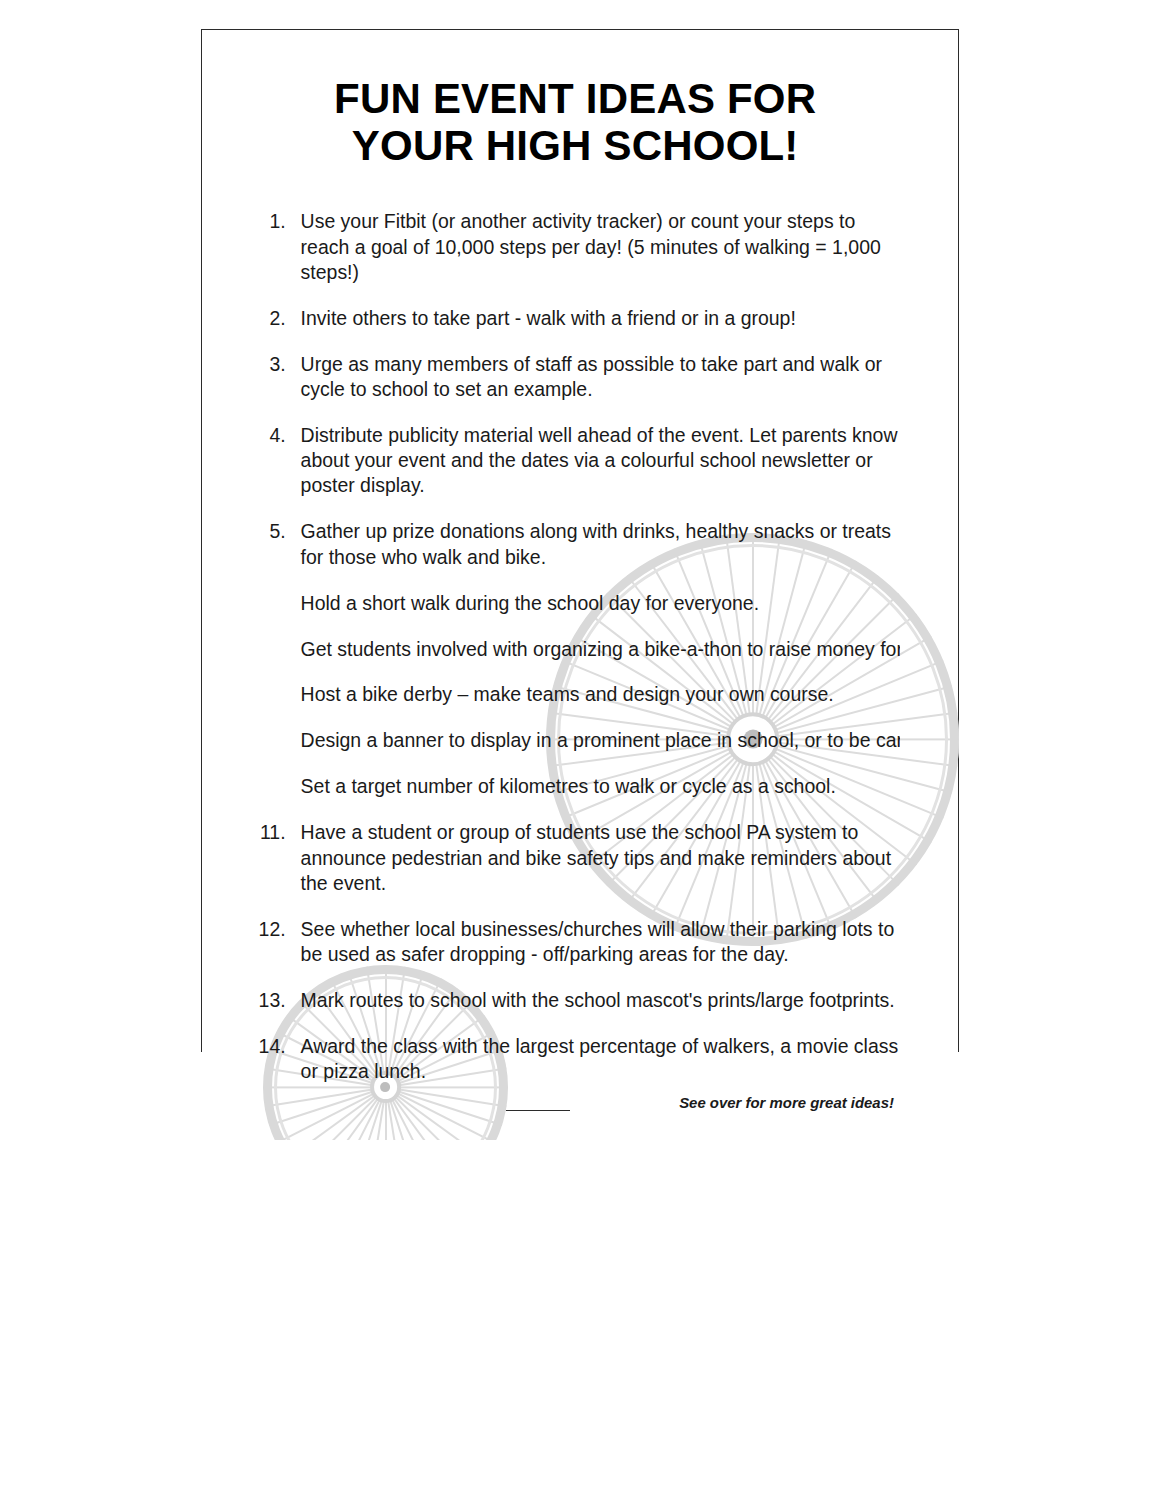FUN EVENT IDEAS FOR
YOUR HIGH SCHOOL!
Use your Fitbit (or another activity tracker) or count your steps to reach a goal of 10,000 steps per day! (5 minutes of walking = 1,000 steps!)
Invite others to take part - walk with a friend or in a group!
Urge as many members of staff as possible to take part and walk or cycle to school to set an example.
Distribute publicity material well ahead of the event. Let parents know about your event and the dates via a colourful school newsletter or poster display.
Gather up prize donations along with drinks, healthy snacks or treats for those who walk and bike.
Hold a short walk during the school day for everyone.
Get students involved with organizing a bike-a-thon to raise money for a foundation or charity of their choice.
Host a bike derby – make teams and design your own course.
Design a banner to display in a prominent place in school, or to be carried on the way to school at the head of a walking group.
Set a target number of kilometres to walk or cycle as a school.
Have a student or group of students use the school PA system to announce pedestrian and bike safety tips and make reminders about the event.
See whether local businesses/churches will allow their parking lots to be used as safer dropping - off/parking areas for the day.
Mark routes to school with the school mascot's prints/large footprints.
Award the class with the largest percentage of walkers, a movie class or pizza lunch.
See over for more great ideas!